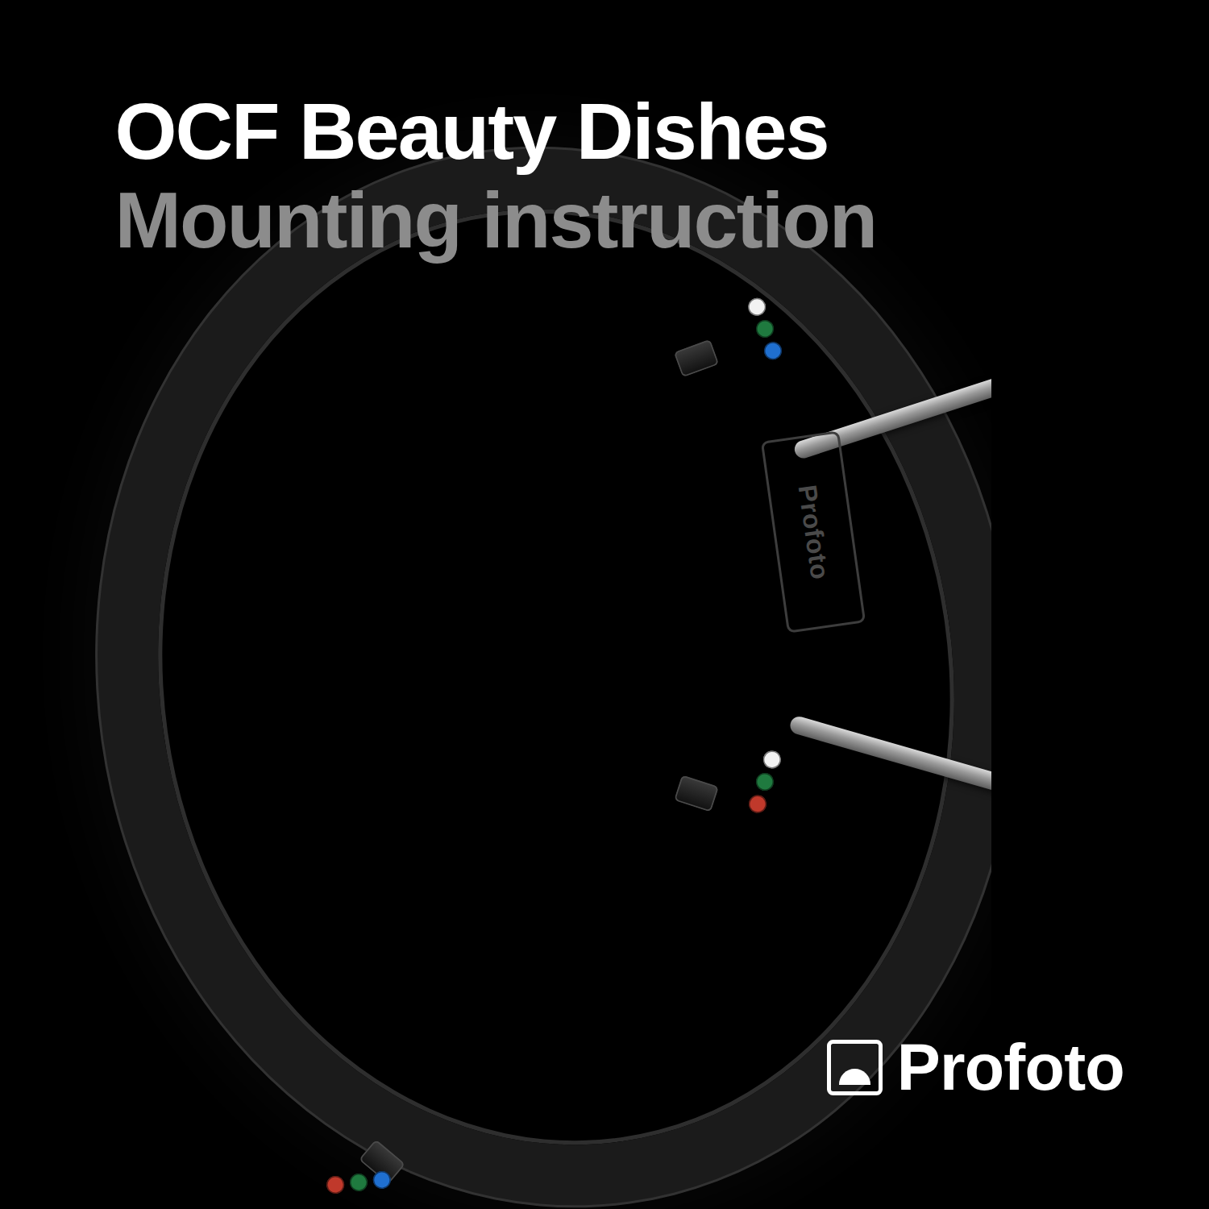Profoto
OCF Beauty Dishes
Mounting instruction
Profoto